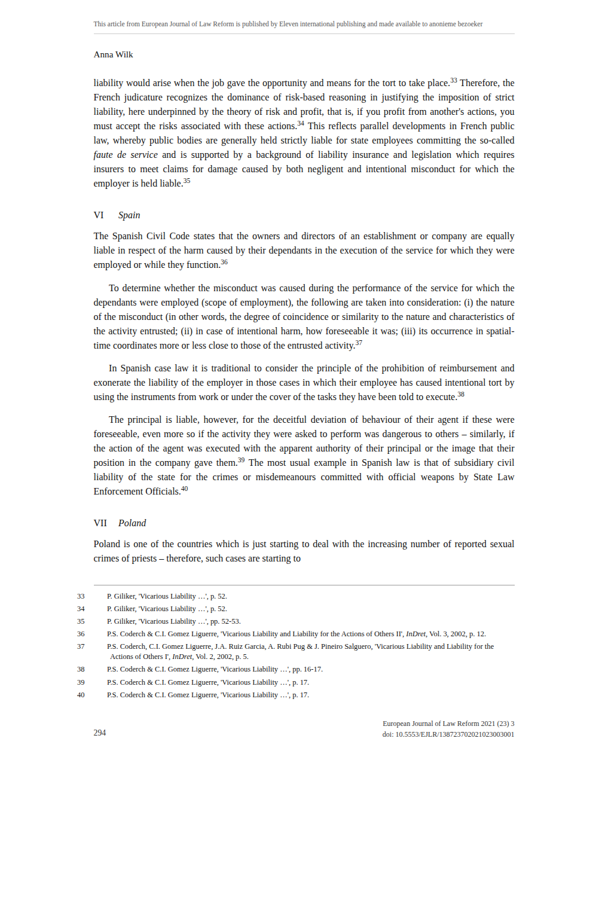This article from European Journal of Law Reform is published by Eleven international publishing and made available to anonieme bezoeker
Anna Wilk
liability would arise when the job gave the opportunity and means for the tort to take place.33 Therefore, the French judicature recognizes the dominance of risk-based reasoning in justifying the imposition of strict liability, here underpinned by the theory of risk and profit, that is, if you profit from another's actions, you must accept the risks associated with these actions.34 This reflects parallel developments in French public law, whereby public bodies are generally held strictly liable for state employees committing the so-called faute de service and is supported by a background of liability insurance and legislation which requires insurers to meet claims for damage caused by both negligent and intentional misconduct for which the employer is held liable.35
VISpain
The Spanish Civil Code states that the owners and directors of an establishment or company are equally liable in respect of the harm caused by their dependants in the execution of the service for which they were employed or while they function.36
To determine whether the misconduct was caused during the performance of the service for which the dependants were employed (scope of employment), the following are taken into consideration: (i) the nature of the misconduct (in other words, the degree of coincidence or similarity to the nature and characteristics of the activity entrusted; (ii) in case of intentional harm, how foreseeable it was; (iii) its occurrence in spatial-time coordinates more or less close to those of the entrusted activity.37
In Spanish case law it is traditional to consider the principle of the prohibition of reimbursement and exonerate the liability of the employer in those cases in which their employee has caused intentional tort by using the instruments from work or under the cover of the tasks they have been told to execute.38
The principal is liable, however, for the deceitful deviation of behaviour of their agent if these were foreseeable, even more so if the activity they were asked to perform was dangerous to others – similarly, if the action of the agent was executed with the apparent authority of their principal or the image that their position in the company gave them.39 The most usual example in Spanish law is that of subsidiary civil liability of the state for the crimes or misdemeanours committed with official weapons by State Law Enforcement Officials.40
VIIPoland
Poland is one of the countries which is just starting to deal with the increasing number of reported sexual crimes of priests – therefore, such cases are starting to
33 P. Giliker, 'Vicarious Liability …', p. 52.
34 P. Giliker, 'Vicarious Liability …', p. 52.
35 P. Giliker, 'Vicarious Liability …', pp. 52-53.
36 P.S. Coderch & C.I. Gomez Liguerre, 'Vicarious Liability and Liability for the Actions of Others II', InDret, Vol. 3, 2002, p. 12.
37 P.S. Coderch, C.I. Gomez Liguerre, J.A. Ruiz Garcia, A. Rubi Pug & J. Pineiro Salguero, 'Vicarious Liability and Liability for the Actions of Others I', InDret, Vol. 2, 2002, p. 5.
38 P.S. Coderch & C.I. Gomez Liguerre, 'Vicarious Liability …', pp. 16-17.
39 P.S. Coderch & C.I. Gomez Liguerre, 'Vicarious Liability …', p. 17.
40 P.S. Coderch & C.I. Gomez Liguerre, 'Vicarious Liability …', p. 17.
294
European Journal of Law Reform 2021 (23) 3
doi: 10.5553/EJLR/138723702021023003001